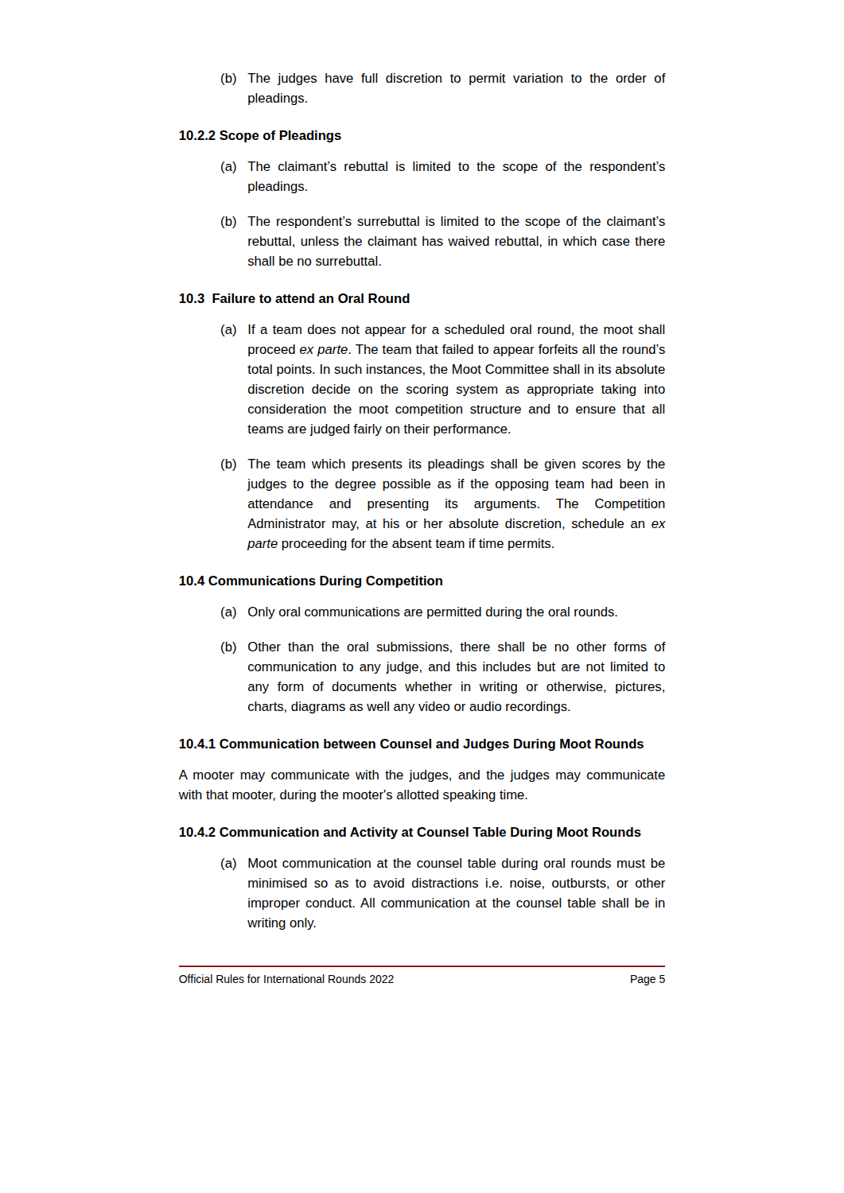The judges have full discretion to permit variation to the order of pleadings.
10.2.2 Scope of Pleadings
The claimant’s rebuttal is limited to the scope of the respondent’s pleadings.
The respondent’s surrebuttal is limited to the scope of the claimant’s rebuttal, unless the claimant has waived rebuttal, in which case there shall be no surrebuttal.
10.3 Failure to attend an Oral Round
If a team does not appear for a scheduled oral round, the moot shall proceed ex parte. The team that failed to appear forfeits all the round’s total points. In such instances, the Moot Committee shall in its absolute discretion decide on the scoring system as appropriate taking into consideration the moot competition structure and to ensure that all teams are judged fairly on their performance.
The team which presents its pleadings shall be given scores by the judges to the degree possible as if the opposing team had been in attendance and presenting its arguments. The Competition Administrator may, at his or her absolute discretion, schedule an ex parte proceeding for the absent team if time permits.
10.4 Communications During Competition
Only oral communications are permitted during the oral rounds.
Other than the oral submissions, there shall be no other forms of communication to any judge, and this includes but are not limited to any form of documents whether in writing or otherwise, pictures, charts, diagrams as well any video or audio recordings.
10.4.1 Communication between Counsel and Judges During Moot Rounds
A mooter may communicate with the judges, and the judges may communicate with that mooter, during the mooter's allotted speaking time.
10.4.2 Communication and Activity at Counsel Table During Moot Rounds
Moot communication at the counsel table during oral rounds must be minimised so as to avoid distractions i.e. noise, outbursts, or other improper conduct. All communication at the counsel table shall be in writing only.
Official Rules for International Rounds 2022
Page 5